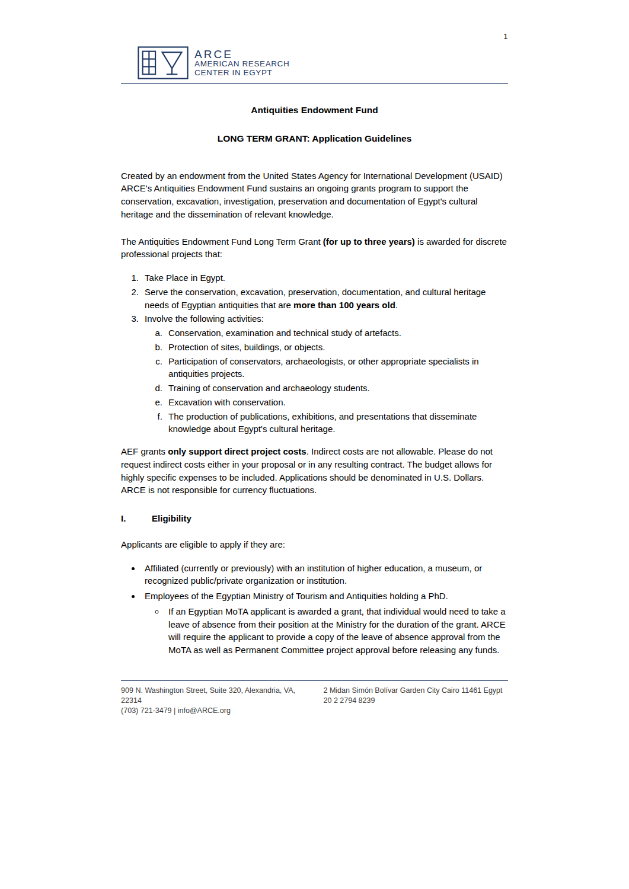1
ARCE
AMERICAN RESEARCH
CENTER IN EGYPT
Antiquities Endowment Fund
LONG TERM GRANT: Application Guidelines
Created by an endowment from the United States Agency for International Development (USAID) ARCE's Antiquities Endowment Fund sustains an ongoing grants program to support the conservation, excavation, investigation, preservation and documentation of Egypt's cultural heritage and the dissemination of relevant knowledge.
The Antiquities Endowment Fund Long Term Grant (for up to three years) is awarded for discrete professional projects that:
Take Place in Egypt.
Serve the conservation, excavation, preservation, documentation, and cultural heritage needs of Egyptian antiquities that are more than 100 years old.
Involve the following activities:
Conservation, examination and technical study of artefacts.
Protection of sites, buildings, or objects.
Participation of conservators, archaeologists, or other appropriate specialists in antiquities projects.
Training of conservation and archaeology students.
Excavation with conservation.
The production of publications, exhibitions, and presentations that disseminate knowledge about Egypt's cultural heritage.
AEF grants only support direct project costs. Indirect costs are not allowable. Please do not request indirect costs either in your proposal or in any resulting contract. The budget allows for highly specific expenses to be included. Applications should be denominated in U.S. Dollars. ARCE is not responsible for currency fluctuations.
I. Eligibility
Applicants are eligible to apply if they are:
Affiliated (currently or previously) with an institution of higher education, a museum, or recognized public/private organization or institution.
Employees of the Egyptian Ministry of Tourism and Antiquities holding a PhD.
If an Egyptian MoTA applicant is awarded a grant, that individual would need to take a leave of absence from their position at the Ministry for the duration of the grant. ARCE will require the applicant to provide a copy of the leave of absence approval from the MoTA as well as Permanent Committee project approval before releasing any funds.
909 N. Washington Street, Suite 320, Alexandria, VA, 22314
(703) 721-3479 | info@ARCE.org
2 Midan Simón Bolívar Garden City Cairo 11461 Egypt
20 2 2794 8239